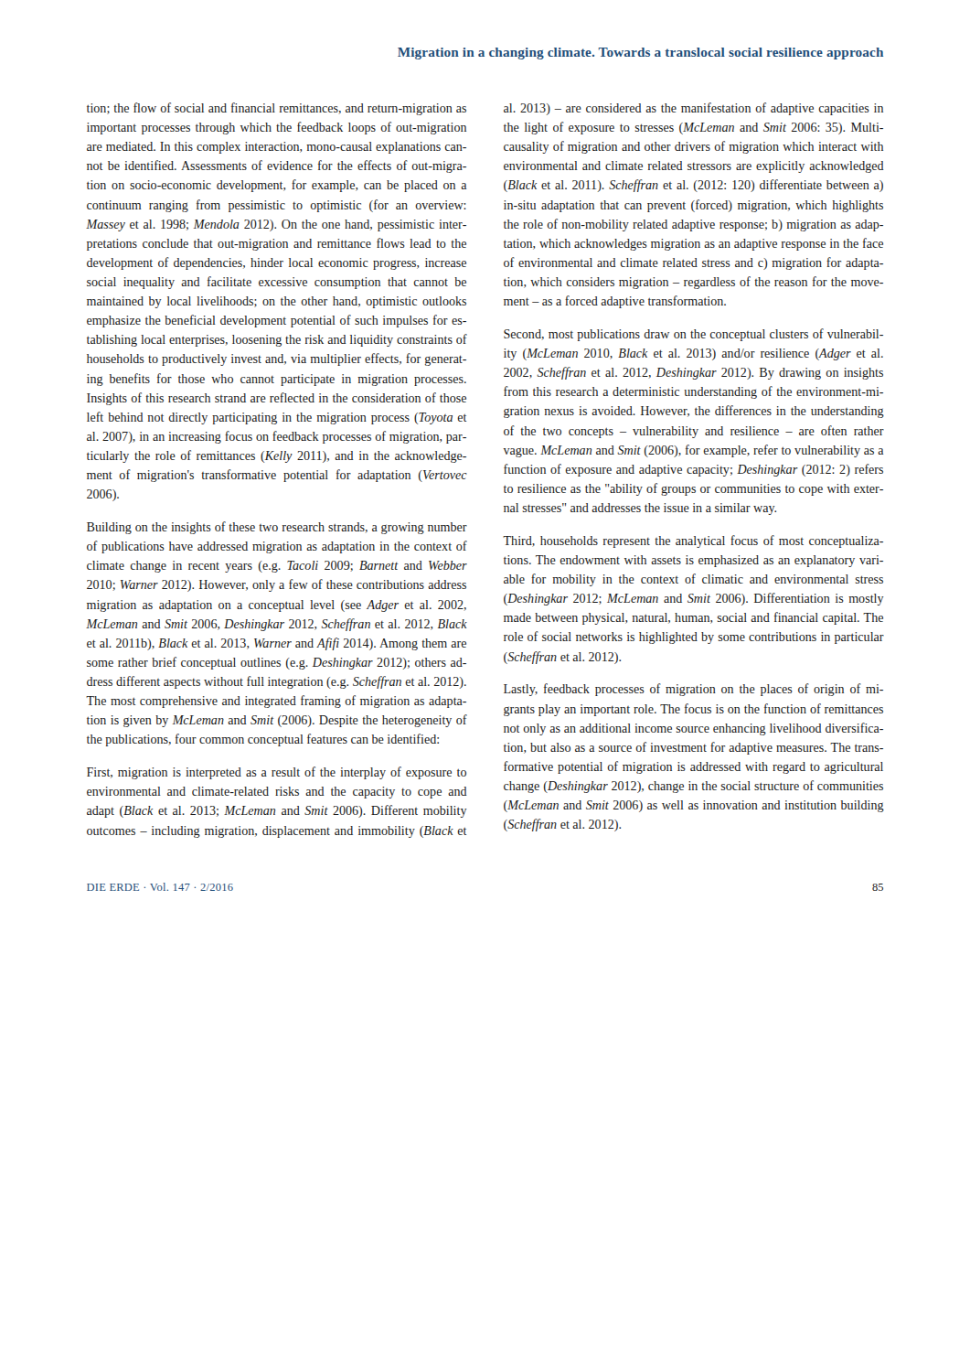Migration in a changing climate. Towards a translocal social resilience approach
tion; the flow of social and financial remittances, and return-migration as important processes through which the feedback loops of out-migration are mediated. In this complex interaction, mono-causal explanations cannot be identified. Assessments of evidence for the effects of out-migration on socio-economic development, for example, can be placed on a continuum ranging from pessimistic to optimistic (for an overview: Massey et al. 1998; Mendola 2012). On the one hand, pessimistic interpretations conclude that out-migration and remittance flows lead to the development of dependencies, hinder local economic progress, increase social inequality and facilitate excessive consumption that cannot be maintained by local livelihoods; on the other hand, optimistic outlooks emphasize the beneficial development potential of such impulses for establishing local enterprises, loosening the risk and liquidity constraints of households to productively invest and, via multiplier effects, for generating benefits for those who cannot participate in migration processes. Insights of this research strand are reflected in the consideration of those left behind not directly participating in the migration process (Toyota et al. 2007), in an increasing focus on feedback processes of migration, particularly the role of remittances (Kelly 2011), and in the acknowledgement of migration's transformative potential for adaptation (Vertovec 2006).
Building on the insights of these two research strands, a growing number of publications have addressed migration as adaptation in the context of climate change in recent years (e.g. Tacoli 2009; Barnett and Webber 2010; Warner 2012). However, only a few of these contributions address migration as adaptation on a conceptual level (see Adger et al. 2002, McLeman and Smit 2006, Deshingkar 2012, Scheffran et al. 2012, Black et al. 2011b), Black et al. 2013, Warner and Afifi 2014). Among them are some rather brief conceptual outlines (e.g. Deshingkar 2012); others address different aspects without full integration (e.g. Scheffran et al. 2012). The most comprehensive and integrated framing of migration as adaptation is given by McLeman and Smit (2006). Despite the heterogeneity of the publications, four common conceptual features can be identified:
First, migration is interpreted as a result of the interplay of exposure to environmental and climate-related risks and the capacity to cope and adapt (Black et al. 2013; McLeman and Smit 2006). Different mobility outcomes – including migration, displacement and immobility (Black et al. 2013) – are considered as the manifestation of adaptive capacities in the light of exposure to stresses (McLeman and Smit 2006: 35). Multi-causality of migration and other drivers of migration which interact with environmental and climate related stressors are explicitly acknowledged (Black et al. 2011). Scheffran et al. (2012: 120) differentiate between a) in-situ adaptation that can prevent (forced) migration, which highlights the role of non-mobility related adaptive response; b) migration as adaptation, which acknowledges migration as an adaptive response in the face of environmental and climate related stress and c) migration for adaptation, which considers migration – regardless of the reason for the movement – as a forced adaptive transformation.
Second, most publications draw on the conceptual clusters of vulnerability (McLeman 2010, Black et al. 2013) and/or resilience (Adger et al. 2002, Scheffran et al. 2012, Deshingkar 2012). By drawing on insights from this research a deterministic understanding of the environment-migration nexus is avoided. However, the differences in the understanding of the two concepts – vulnerability and resilience – are often rather vague. McLeman and Smit (2006), for example, refer to vulnerability as a function of exposure and adaptive capacity; Deshingkar (2012: 2) refers to resilience as the "ability of groups or communities to cope with external stresses" and addresses the issue in a similar way.
Third, households represent the analytical focus of most conceptualizations. The endowment with assets is emphasized as an explanatory variable for mobility in the context of climatic and environmental stress (Deshingkar 2012; McLeman and Smit 2006). Differentiation is mostly made between physical, natural, human, social and financial capital. The role of social networks is highlighted by some contributions in particular (Scheffran et al. 2012).
Lastly, feedback processes of migration on the places of origin of migrants play an important role. The focus is on the function of remittances not only as an additional income source enhancing livelihood diversification, but also as a source of investment for adaptive measures. The transformative potential of migration is addressed with regard to agricultural change (Deshingkar 2012), change in the social structure of communities (McLeman and Smit 2006) as well as innovation and institution building (Scheffran et al. 2012).
DIE ERDE · Vol. 147 · 2/2016 85